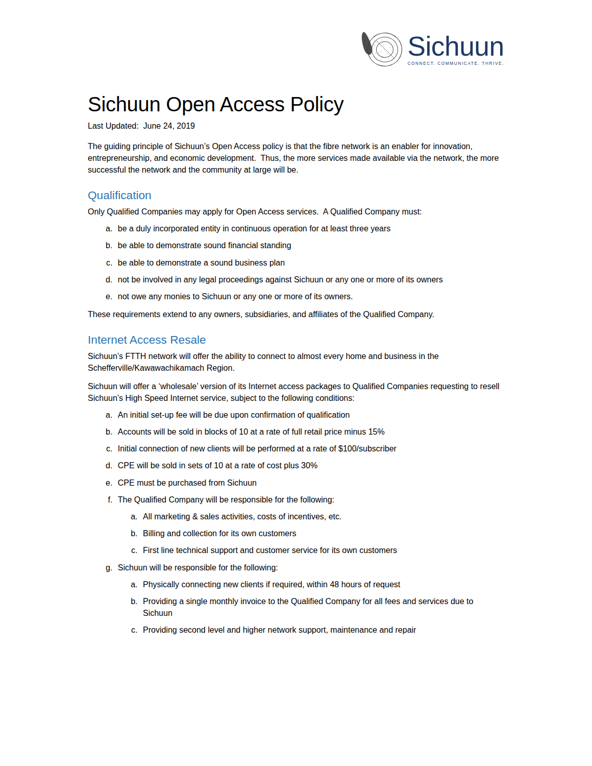Sichuun
Connect. Communicate. Thrive.
Sichuun Open Access Policy
Last Updated: June 24, 2019
The guiding principle of Sichuun’s Open Access policy is that the fibre network is an enabler for innovation, entrepreneurship, and economic development. Thus, the more services made available via the network, the more successful the network and the community at large will be.
Qualification
Only Qualified Companies may apply for Open Access services. A Qualified Company must:
be a duly incorporated entity in continuous operation for at least three years
be able to demonstrate sound financial standing
be able to demonstrate a sound business plan
not be involved in any legal proceedings against Sichuun or any one or more of its owners
not owe any monies to Sichuun or any one or more of its owners.
These requirements extend to any owners, subsidiaries, and affiliates of the Qualified Company.
Internet Access Resale
Sichuun’s FTTH network will offer the ability to connect to almost every home and business in the Schefferville/Kawawachikamach Region.
Sichuun will offer a ‘wholesale’ version of its Internet access packages to Qualified Companies requesting to resell Sichuun’s High Speed Internet service, subject to the following conditions:
An initial set-up fee will be due upon confirmation of qualification
Accounts will be sold in blocks of 10 at a rate of full retail price minus 15%
Initial connection of new clients will be performed at a rate of $100/subscriber
CPE will be sold in sets of 10 at a rate of cost plus 30%
CPE must be purchased from Sichuun
The Qualified Company will be responsible for the following:
All marketing & sales activities, costs of incentives, etc.
Billing and collection for its own customers
First line technical support and customer service for its own customers
Sichuun will be responsible for the following:
Physically connecting new clients if required, within 48 hours of request
Providing a single monthly invoice to the Qualified Company for all fees and services due to Sichuun
Providing second level and higher network support, maintenance and repair